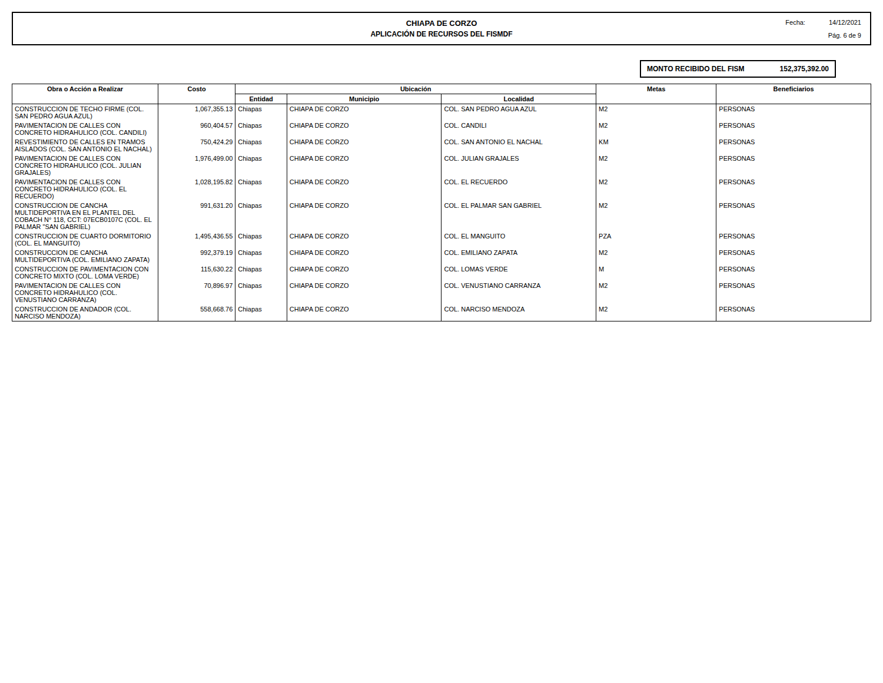Fecha:14/12/2021
CHIAPA DE CORZO
APLICACIÓN DE RECURSOS DEL FISMDF
Pág. 6 de 9
MONTO RECIBIDO DEL FISM152,375,392.00
| Obra o Acción a Realizar | Costo | Ubicación | Metas | Beneficiarios |
| --- | --- | --- | --- | --- |
| Entidad | Municipio | Localidad |
| CONSTRUCCION DE TECHO FIRME (COL. SAN PEDRO AGUA AZUL) | 1,067,355.13 | Chiapas | CHIAPA DE CORZO | COL. SAN PEDRO AGUA AZUL | M2 | PERSONAS |
| PAVIMENTACION DE CALLES CON CONCRETO HIDRAHULICO (COL. CANDILI) | 960,404.57 | Chiapas | CHIAPA DE CORZO | COL. CANDILI | M2 | PERSONAS |
| REVESTIMIENTO DE CALLES EN TRAMOS AISLADOS (COL. SAN ANTONIO EL NACHAL) | 750,424.29 | Chiapas | CHIAPA DE CORZO | COL. SAN ANTONIO EL NACHAL | KM | PERSONAS |
| PAVIMENTACION DE CALLES CON CONCRETO HIDRAHULICO (COL. JULIAN GRAJALES) | 1,976,499.00 | Chiapas | CHIAPA DE CORZO | COL. JULIAN GRAJALES | M2 | PERSONAS |
| PAVIMENTACION DE CALLES CON CONCRETO HIDRAHULICO (COL. EL RECUERDO) | 1,028,195.82 | Chiapas | CHIAPA DE CORZO | COL. EL RECUERDO | M2 | PERSONAS |
| CONSTRUCCION DE CANCHA MULTIDEPORTIVA EN EL PLANTEL DEL COBACH N° 118, CCT: 07ECB0107C (COL. EL PALMAR "SAN GABRIEL) | 991,631.20 | Chiapas | CHIAPA DE CORZO | COL. EL PALMAR SAN GABRIEL | M2 | PERSONAS |
| CONSTRUCCION DE CUARTO DORMITORIO (COL. EL MANGUITO) | 1,495,436.55 | Chiapas | CHIAPA DE CORZO | COL. EL MANGUITO | PZA | PERSONAS |
| CONSTRUCCION DE CANCHA MULTIDEPORTIVA (COL. EMILIANO ZAPATA) | 992,379.19 | Chiapas | CHIAPA DE CORZO | COL. EMILIANO ZAPATA | M2 | PERSONAS |
| CONSTRUCCION DE PAVIMENTACION CON CONCRETO MIXTO (COL. LOMA VERDE) | 115,630.22 | Chiapas | CHIAPA DE CORZO | COL. LOMAS VERDE | M | PERSONAS |
| PAVIMENTACION DE CALLES CON CONCRETO HIDRAHULICO (COL. VENUSTIANO CARRANZA) | 70,896.97 | Chiapas | CHIAPA DE CORZO | COL. VENUSTIANO CARRANZA | M2 | PERSONAS |
| CONSTRUCCION DE ANDADOR (COL. NARCISO MENDOZA) | 558,668.76 | Chiapas | CHIAPA DE CORZO | COL. NARCISO MENDOZA | M2 | PERSONAS |